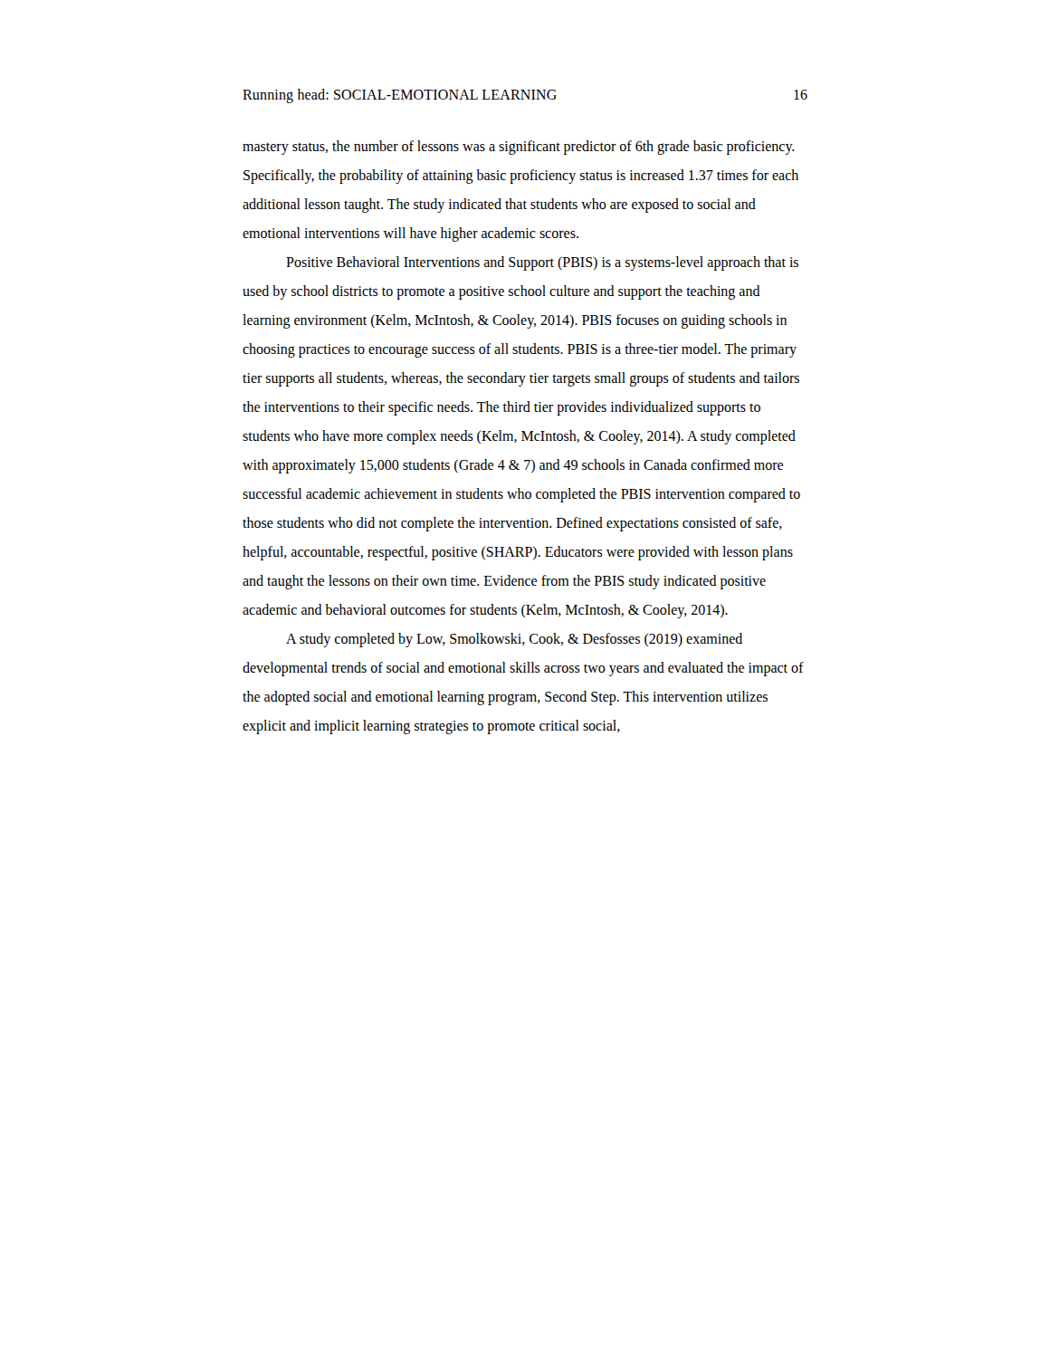Running head: SOCIAL-EMOTIONAL LEARNING 16
mastery status, the number of lessons was a significant predictor of 6th grade basic proficiency. Specifically, the probability of attaining basic proficiency status is increased 1.37 times for each additional lesson taught. The study indicated that students who are exposed to social and emotional interventions will have higher academic scores.
Positive Behavioral Interventions and Support (PBIS) is a systems-level approach that is used by school districts to promote a positive school culture and support the teaching and learning environment (Kelm, McIntosh, & Cooley, 2014). PBIS focuses on guiding schools in choosing practices to encourage success of all students. PBIS is a three-tier model. The primary tier supports all students, whereas, the secondary tier targets small groups of students and tailors the interventions to their specific needs. The third tier provides individualized supports to students who have more complex needs (Kelm, McIntosh, & Cooley, 2014). A study completed with approximately 15,000 students (Grade 4 & 7) and 49 schools in Canada confirmed more successful academic achievement in students who completed the PBIS intervention compared to those students who did not complete the intervention. Defined expectations consisted of safe, helpful, accountable, respectful, positive (SHARP). Educators were provided with lesson plans and taught the lessons on their own time. Evidence from the PBIS study indicated positive academic and behavioral outcomes for students (Kelm, McIntosh, & Cooley, 2014).
A study completed by Low, Smolkowski, Cook, & Desfosses (2019) examined developmental trends of social and emotional skills across two years and evaluated the impact of the adopted social and emotional learning program, Second Step. This intervention utilizes explicit and implicit learning strategies to promote critical social,